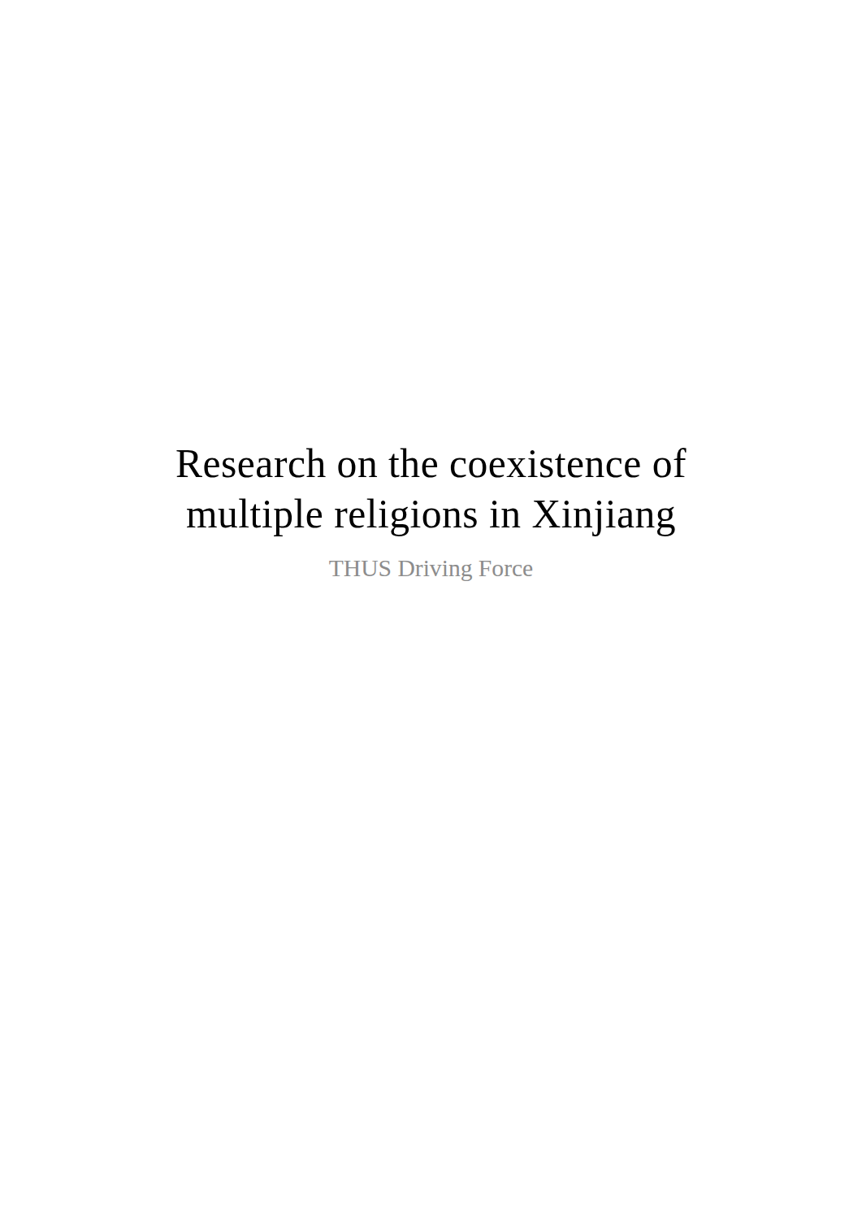Research on the coexistence of multiple religions in Xinjiang
THUS Driving Force